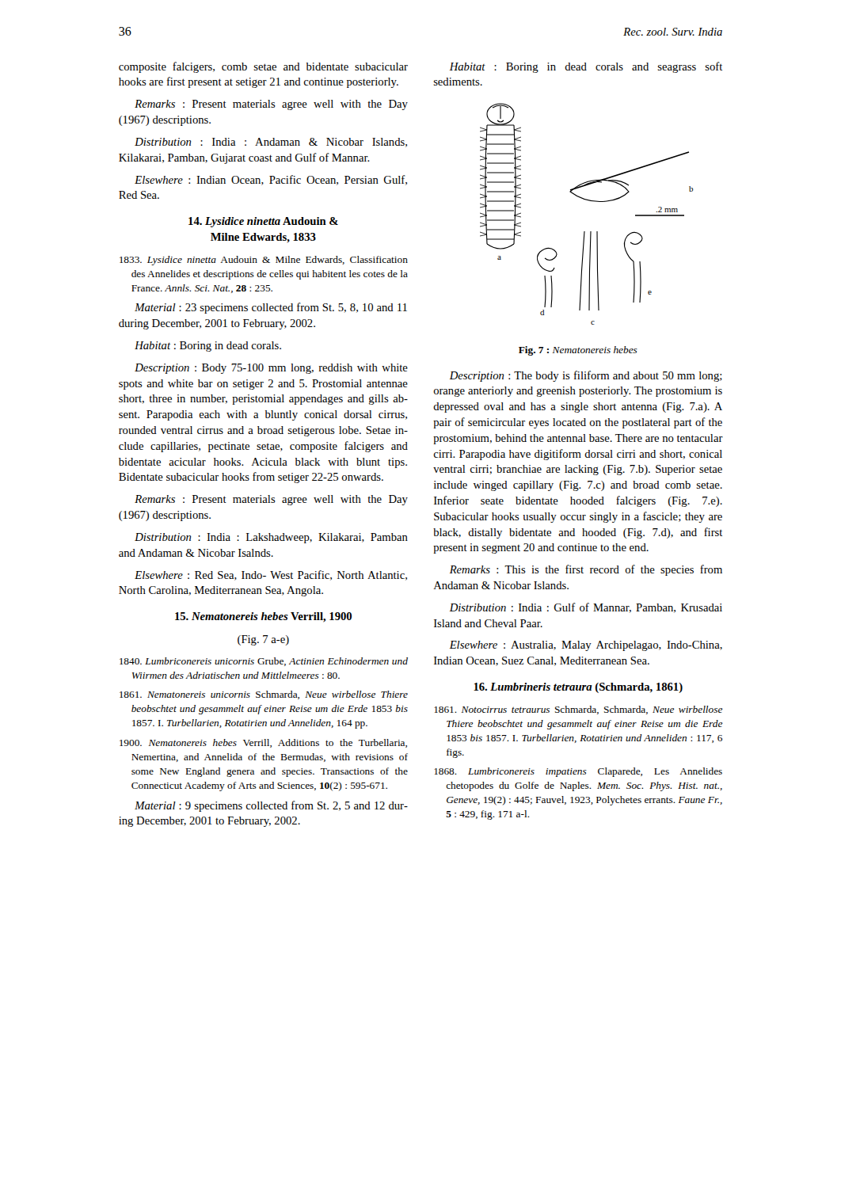36
Rec. zool. Surv. India
composite falcigers, comb setae and bidentate subacicular hooks are first present at setiger 21 and continue posteriorly.
Remarks : Present materials agree well with the Day (1967) descriptions.
Distribution : India : Andaman & Nicobar Islands, Kilakarai, Pamban, Gujarat coast and Gulf of Mannar.
Elsewhere : Indian Ocean, Pacific Ocean, Persian Gulf, Red Sea.
14. Lysidice ninetta Audouin &
Milne Edwards, 1833
1833. Lysidice ninetta Audouin & Milne Edwards, Classification des Annelides et descriptions de celles qui habitent les cotes de la France. Annls. Sci. Nat., 28 : 235.
Material : 23 specimens collected from St. 5, 8, 10 and 11 during December, 2001 to February, 2002.
Habitat : Boring in dead corals.
Description : Body 75-100 mm long, reddish with white spots and white bar on setiger 2 and 5. Prostomial antennae short, three in number, peristomial appendages and gills absent. Parapodia each with a bluntly conical dorsal cirrus, rounded ventral cirrus and a broad setigerous lobe. Setae include capillaries, pectinate setae, composite falcigers and bidentate acicular hooks. Acicula black with blunt tips. Bidentate subacicular hooks from setiger 22-25 onwards.
Remarks : Present materials agree well with the Day (1967) descriptions.
Distribution : India : Lakshadweep, Kilakarai, Pamban and Andaman & Nicobar Isalnds.
Elsewhere : Red Sea, Indo- West Pacific, North Atlantic, North Carolina, Mediterranean Sea, Angola.
15. Nematonereis hebes Verrill, 1900
(Fig. 7 a-e)
1840. Lumbriconereis unicornis Grube, Actinien Echinodermen und Wiirmen des Adriatischen und Mittlelmeeres : 80.
1861. Nematonereis unicornis Schmarda, Neue wirbellose Thiere beobschtet und gesammelt auf einer Reise um die Erde 1853 bis 1857. I. Turbellarien, Rotatirien und Anneliden, 164 pp.
1900. Nematonereis hebes Verrill, Additions to the Turbellaria, Nemertina, and Annelida of the Bermudas, with revisions of some New England genera and species. Transactions of the Connecticut Academy of Arts and Sciences, 10(2) : 595-671.
Material : 9 specimens collected from St. 2, 5 and 12 during December, 2001 to February, 2002.
Habitat : Boring in dead corals and seagrass soft sediments.
a b .2 mm c d e
Fig. 7 : Nematonereis hebes
Description : The body is filiform and about 50 mm long; orange anteriorly and greenish posteriorly. The prostomium is depressed oval and has a single short antenna (Fig. 7.a). A pair of semicircular eyes located on the postlateral part of the prostomium, behind the antennal base. There are no tentacular cirri. Parapodia have digitiform dorsal cirri and short, conical ventral cirri; branchiae are lacking (Fig. 7.b). Superior setae include winged capillary (Fig. 7.c) and broad comb setae. Inferior seate bidentate hooded falcigers (Fig. 7.e). Subacicular hooks usually occur singly in a fascicle; they are black, distally bidentate and hooded (Fig. 7.d), and first present in segment 20 and continue to the end.
Remarks : This is the first record of the species from Andaman & Nicobar Islands.
Distribution : India : Gulf of Mannar, Pamban, Krusadai Island and Cheval Paar.
Elsewhere : Australia, Malay Archipelagao, Indo-China, Indian Ocean, Suez Canal, Mediterranean Sea.
16. Lumbrineris tetraura (Schmarda, 1861)
1861. Notocirrus tetraurus Schmarda, Schmarda, Neue wirbellose Thiere beobschtet und gesammelt auf einer Reise um die Erde 1853 bis 1857. I. Turbellarien, Rotatirien und Anneliden : 117, 6 figs.
1868. Lumbriconereis impatiens Claparede, Les Annelides chetopodes du Golfe de Naples. Mem. Soc. Phys. Hist. nat., Geneve, 19(2) : 445; Fauvel, 1923, Polychetes errants. Faune Fr., 5 : 429, fig. 171 a-l.